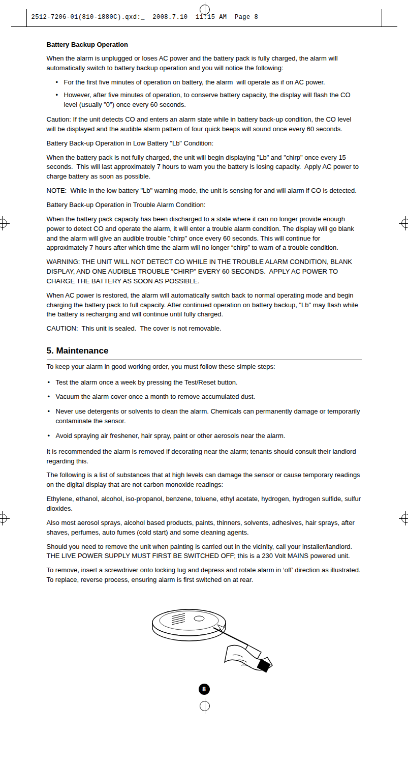2512-7206-01(810-1880C).qxd:_ 2008.7.10 11:15 AM Page 8
Battery Backup Operation
When the alarm is unplugged or loses AC power and the battery pack is fully charged, the alarm will automatically switch to battery backup operation and you will notice the following:
For the first five minutes of operation on battery, the alarm will operate as if on AC power.
However, after five minutes of operation, to conserve battery capacity, the display will flash the CO level (usually "0") once every 60 seconds.
Caution: If the unit detects CO and enters an alarm state while in battery back-up condition, the CO level will be displayed and the audible alarm pattern of four quick beeps will sound once every 60 seconds.
Battery Back-up Operation in Low Battery "Lb" Condition:
When the battery pack is not fully charged, the unit will begin displaying "Lb" and "chirp" once every 15 seconds. This will last approximately 7 hours to warn you the battery is losing capacity. Apply AC power to charge battery as soon as possible.
NOTE: While in the low battery "Lb" warning mode, the unit is sensing for and will alarm if CO is detected.
Battery Back-up Operation in Trouble Alarm Condition:
When the battery pack capacity has been discharged to a state where it can no longer provide enough power to detect CO and operate the alarm, it will enter a trouble alarm condition. The display will go blank and the alarm will give an audible trouble "chirp" once every 60 seconds. This will continue for approximately 7 hours after which time the alarm will no longer “chirp” to warn of a trouble condition.
WARNING: THE UNIT WILL NOT DETECT CO WHILE IN THE TROUBLE ALARM CONDITION, BLANK DISPLAY, AND ONE AUDIBLE TROUBLE "CHIRP" EVERY 60 SECONDS. APPLY AC POWER TO CHARGE THE BATTERY AS SOON AS POSSIBLE.
When AC power is restored, the alarm will automatically switch back to normal operating mode and begin charging the battery pack to full capacity. After continued operation on battery backup, "Lb" may flash while the battery is recharging and will continue until fully charged.
CAUTION: This unit is sealed. The cover is not removable.
5. Maintenance
To keep your alarm in good working order, you must follow these simple steps:
Test the alarm once a week by pressing the Test/Reset button.
Vacuum the alarm cover once a month to remove accumulated dust.
Never use detergents or solvents to clean the alarm. Chemicals can permanently damage or temporarily contaminate the sensor.
Avoid spraying air freshener, hair spray, paint or other aerosols near the alarm.
It is recommended the alarm is removed if decorating near the alarm; tenants should consult their landlord regarding this.
The following is a list of substances that at high levels can damage the sensor or cause temporary readings on the digital display that are not carbon monoxide readings:
Ethylene, ethanol, alcohol, iso-propanol, benzene, toluene, ethyl acetate, hydrogen, hydrogen sulfide, sulfur dioxides.
Also most aerosol sprays, alcohol based products, paints, thinners, solvents, adhesives, hair sprays, after shaves, perfumes, auto fumes (cold start) and some cleaning agents.
Should you need to remove the unit when painting is carried out in the vicinity, call your installer/landlord. THE LIVE POWER SUPPLY MUST FIRST BE SWITCHED OFF; this is a 230 Volt MAINS powered unit.
To remove, insert a screwdriver onto locking lug and depress and rotate alarm in ‘off’ direction as illustrated. To replace, reverse process, ensuring alarm is first switched on at rear.
8